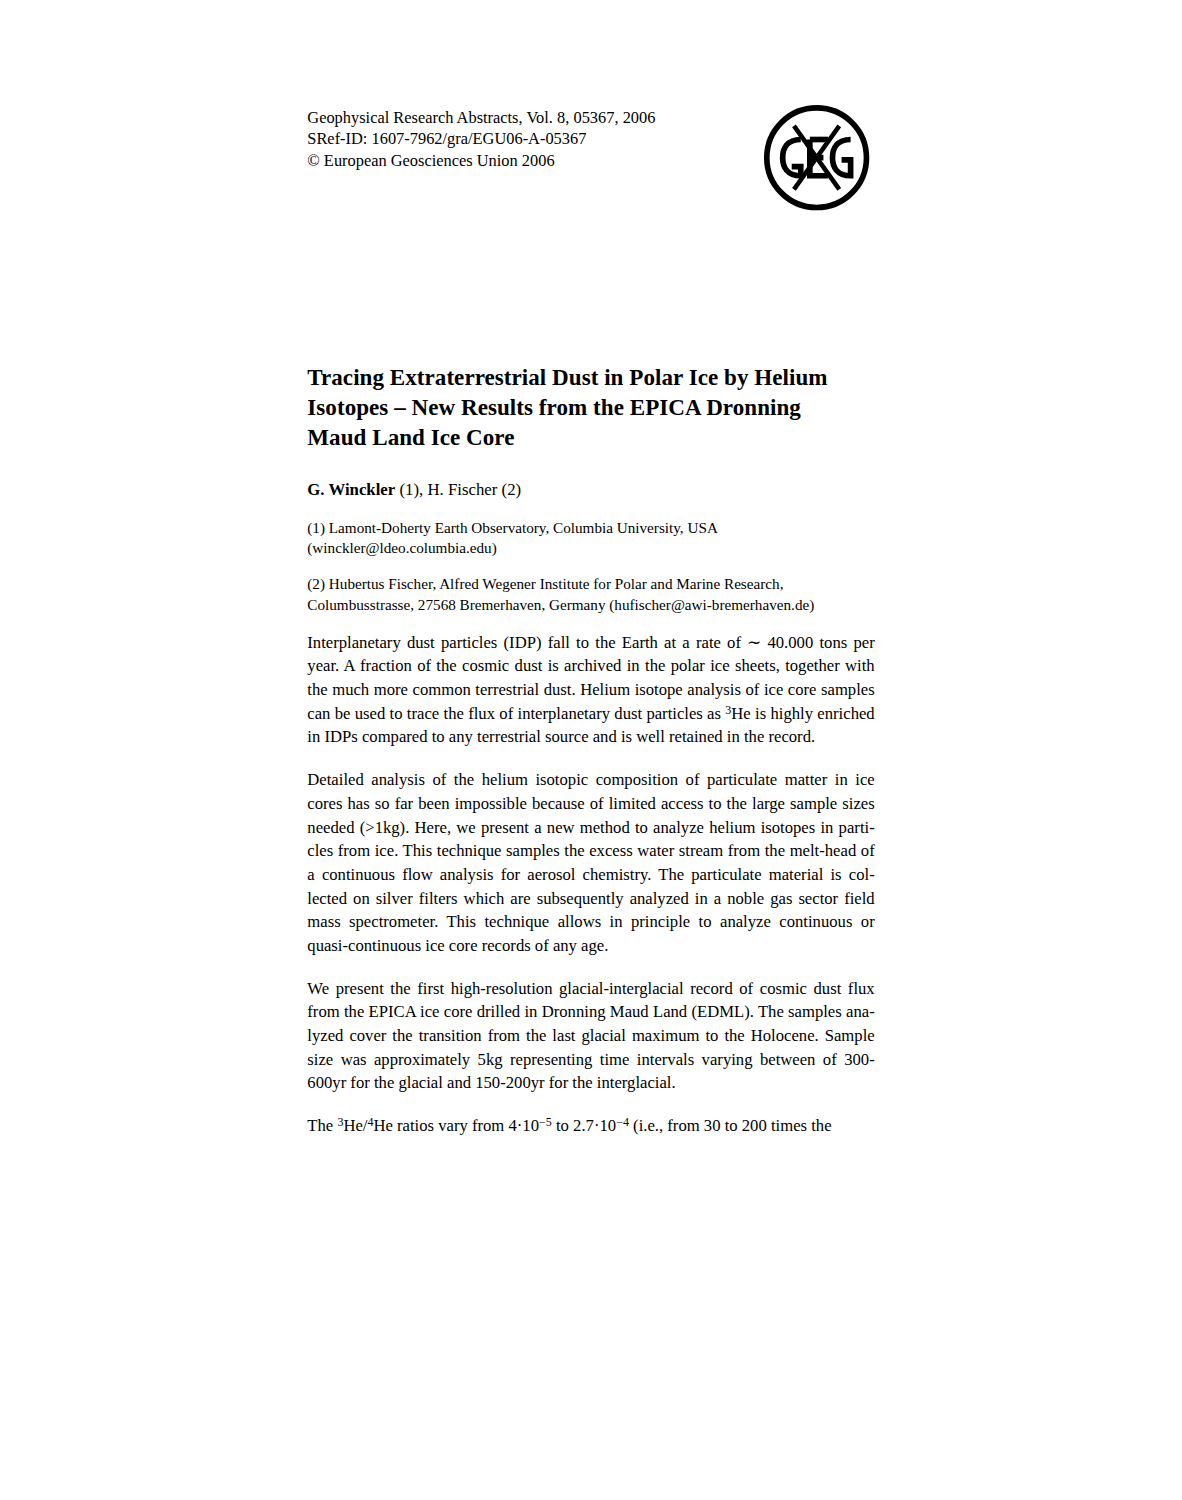Geophysical Research Abstracts, Vol. 8, 05367, 2006
SRef-ID: 1607-7962/gra/EGU06-A-05367
© European Geosciences Union 2006
Tracing Extraterrestrial Dust in Polar Ice by Helium
Isotopes – New Results from the EPICA Dronning
Maud Land Ice Core
G. Winckler (1), H. Fischer (2)
(1) Lamont-Doherty Earth Observatory, Columbia University, USA
(winckler@ldeo.columbia.edu)
(2) Hubertus Fischer, Alfred Wegener Institute for Polar and Marine Research,
Columbusstrasse, 27568 Bremerhaven, Germany (hufischer@awi-bremerhaven.de)
Interplanetary dust particles (IDP) fall to the Earth at a rate of ∼ 40.000 tons per year. A fraction of the cosmic dust is archived in the polar ice sheets, together with the much more common terrestrial dust. Helium isotope analysis of ice core samples can be used to trace the flux of interplanetary dust particles as 3He is highly enriched in IDPs compared to any terrestrial source and is well retained in the record.
Detailed analysis of the helium isotopic composition of particulate matter in ice cores has so far been impossible because of limited access to the large sample sizes needed (>1kg). Here, we present a new method to analyze helium isotopes in particles from ice. This technique samples the excess water stream from the melt-head of a continuous flow analysis for aerosol chemistry. The particulate material is collected on silver filters which are subsequently analyzed in a noble gas sector field mass spectrometer. This technique allows in principle to analyze continuous or quasi-continuous ice core records of any age.
We present the first high-resolution glacial-interglacial record of cosmic dust flux from the EPICA ice core drilled in Dronning Maud Land (EDML). The samples analyzed cover the transition from the last glacial maximum to the Holocene. Sample size was approximately 5kg representing time intervals varying between of 300-600yr for the glacial and 150-200yr for the interglacial.
The 3He/4He ratios vary from 4·10−5 to 2.7·10−4 (i.e., from 30 to 200 times the